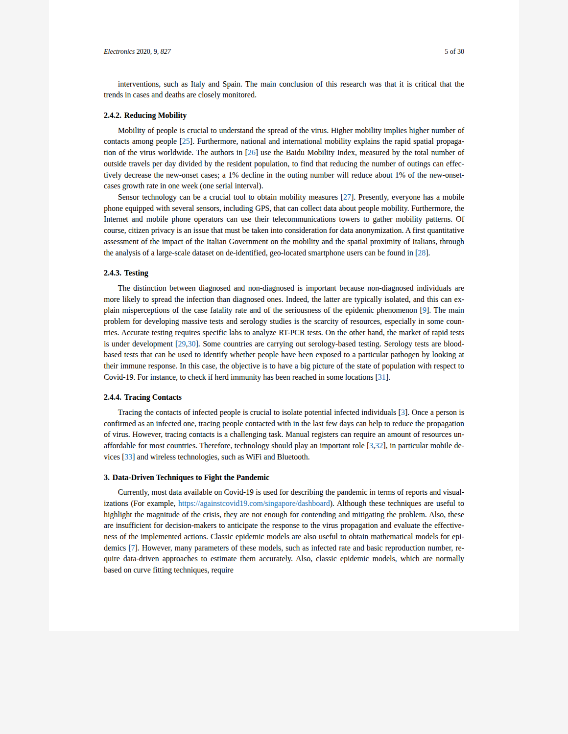Electronics 2020, 9, 827
5 of 30
interventions, such as Italy and Spain. The main conclusion of this research was that it is critical that the trends in cases and deaths are closely monitored.
2.4.2. Reducing Mobility
Mobility of people is crucial to understand the spread of the virus. Higher mobility implies higher number of contacts among people [25]. Furthermore, national and international mobility explains the rapid spatial propagation of the virus worldwide. The authors in [26] use the Baidu Mobility Index, measured by the total number of outside travels per day divided by the resident population, to find that reducing the number of outings can effectively decrease the new-onset cases; a 1% decline in the outing number will reduce about 1% of the new-onset-cases growth rate in one week (one serial interval).
Sensor technology can be a crucial tool to obtain mobility measures [27]. Presently, everyone has a mobile phone equipped with several sensors, including GPS, that can collect data about people mobility. Furthermore, the Internet and mobile phone operators can use their telecommunications towers to gather mobility patterns. Of course, citizen privacy is an issue that must be taken into consideration for data anonymization. A first quantitative assessment of the impact of the Italian Government on the mobility and the spatial proximity of Italians, through the analysis of a large-scale dataset on de-identified, geo-located smartphone users can be found in [28].
2.4.3. Testing
The distinction between diagnosed and non-diagnosed is important because non-diagnosed individuals are more likely to spread the infection than diagnosed ones. Indeed, the latter are typically isolated, and this can explain misperceptions of the case fatality rate and of the seriousness of the epidemic phenomenon [9]. The main problem for developing massive tests and serology studies is the scarcity of resources, especially in some countries. Accurate testing requires specific labs to analyze RT-PCR tests. On the other hand, the market of rapid tests is under development [29,30]. Some countries are carrying out serology-based testing. Serology tests are blood-based tests that can be used to identify whether people have been exposed to a particular pathogen by looking at their immune response. In this case, the objective is to have a big picture of the state of population with respect to Covid-19. For instance, to check if herd immunity has been reached in some locations [31].
2.4.4. Tracing Contacts
Tracing the contacts of infected people is crucial to isolate potential infected individuals [3]. Once a person is confirmed as an infected one, tracing people contacted with in the last few days can help to reduce the propagation of virus. However, tracing contacts is a challenging task. Manual registers can require an amount of resources unaffordable for most countries. Therefore, technology should play an important role [3,32], in particular mobile devices [33] and wireless technologies, such as WiFi and Bluetooth.
3. Data-Driven Techniques to Fight the Pandemic
Currently, most data available on Covid-19 is used for describing the pandemic in terms of reports and visualizations (For example, https://againstcovid19.com/singapore/dashboard). Although these techniques are useful to highlight the magnitude of the crisis, they are not enough for contending and mitigating the problem. Also, these are insufficient for decision-makers to anticipate the response to the virus propagation and evaluate the effectiveness of the implemented actions. Classic epidemic models are also useful to obtain mathematical models for epidemics [7]. However, many parameters of these models, such as infected rate and basic reproduction number, require data-driven approaches to estimate them accurately. Also, classic epidemic models, which are normally based on curve fitting techniques, require